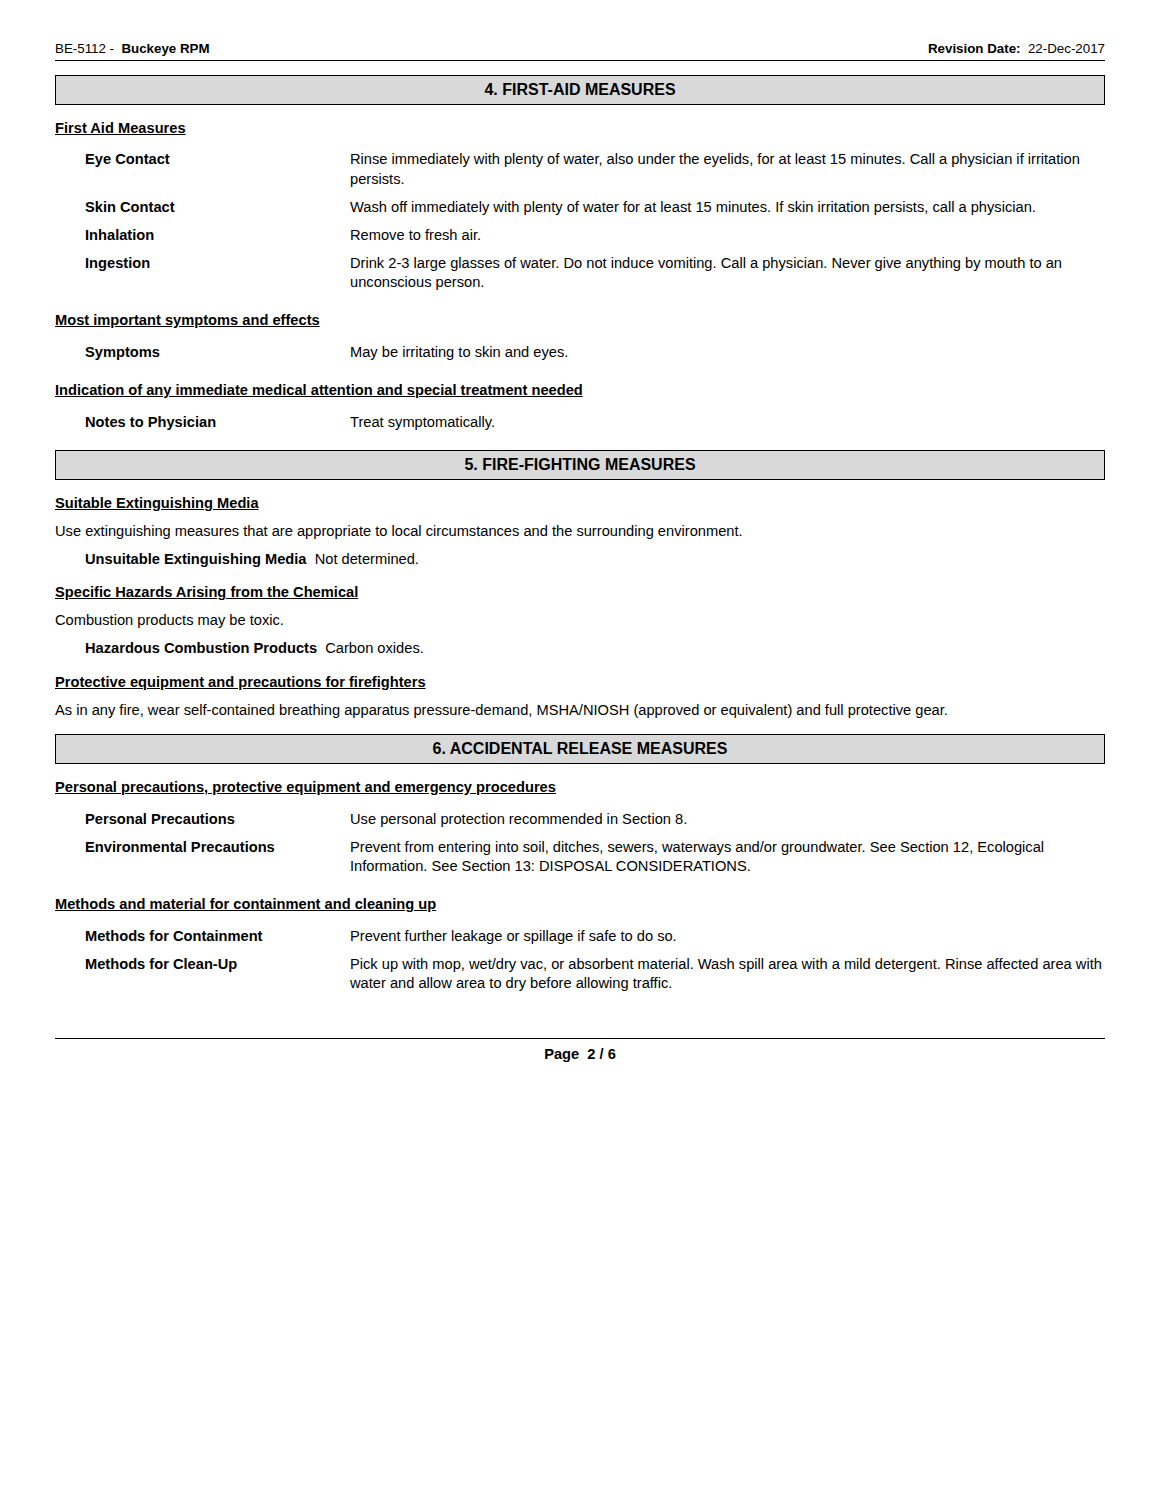BE-5112 - Buckeye RPM
Revision Date: 22-Dec-2017
4. FIRST-AID MEASURES
First Aid Measures
| Eye Contact | Rinse immediately with plenty of water, also under the eyelids, for at least 15 minutes. Call a physician if irritation persists. |
| Skin Contact | Wash off immediately with plenty of water for at least 15 minutes. If skin irritation persists, call a physician. |
| Inhalation | Remove to fresh air. |
| Ingestion | Drink 2-3 large glasses of water. Do not induce vomiting. Call a physician. Never give anything by mouth to an unconscious person. |
Most important symptoms and effects
| Symptoms | May be irritating to skin and eyes. |
Indication of any immediate medical attention and special treatment needed
| Notes to Physician | Treat symptomatically. |
5. FIRE-FIGHTING MEASURES
Suitable Extinguishing Media
Use extinguishing measures that are appropriate to local circumstances and the surrounding environment.
Unsuitable Extinguishing Media Not determined.
Specific Hazards Arising from the Chemical
Combustion products may be toxic.
Hazardous Combustion Products Carbon oxides.
Protective equipment and precautions for firefighters
As in any fire, wear self-contained breathing apparatus pressure-demand, MSHA/NIOSH (approved or equivalent) and full protective gear.
6. ACCIDENTAL RELEASE MEASURES
Personal precautions, protective equipment and emergency procedures
| Personal Precautions | Use personal protection recommended in Section 8. |
| Environmental Precautions | Prevent from entering into soil, ditches, sewers, waterways and/or groundwater. See Section 12, Ecological Information. See Section 13: DISPOSAL CONSIDERATIONS. |
Methods and material for containment and cleaning up
| Methods for Containment | Prevent further leakage or spillage if safe to do so. |
| Methods for Clean-Up | Pick up with mop, wet/dry vac, or absorbent material. Wash spill area with a mild detergent. Rinse affected area with water and allow area to dry before allowing traffic. |
Page 2 / 6